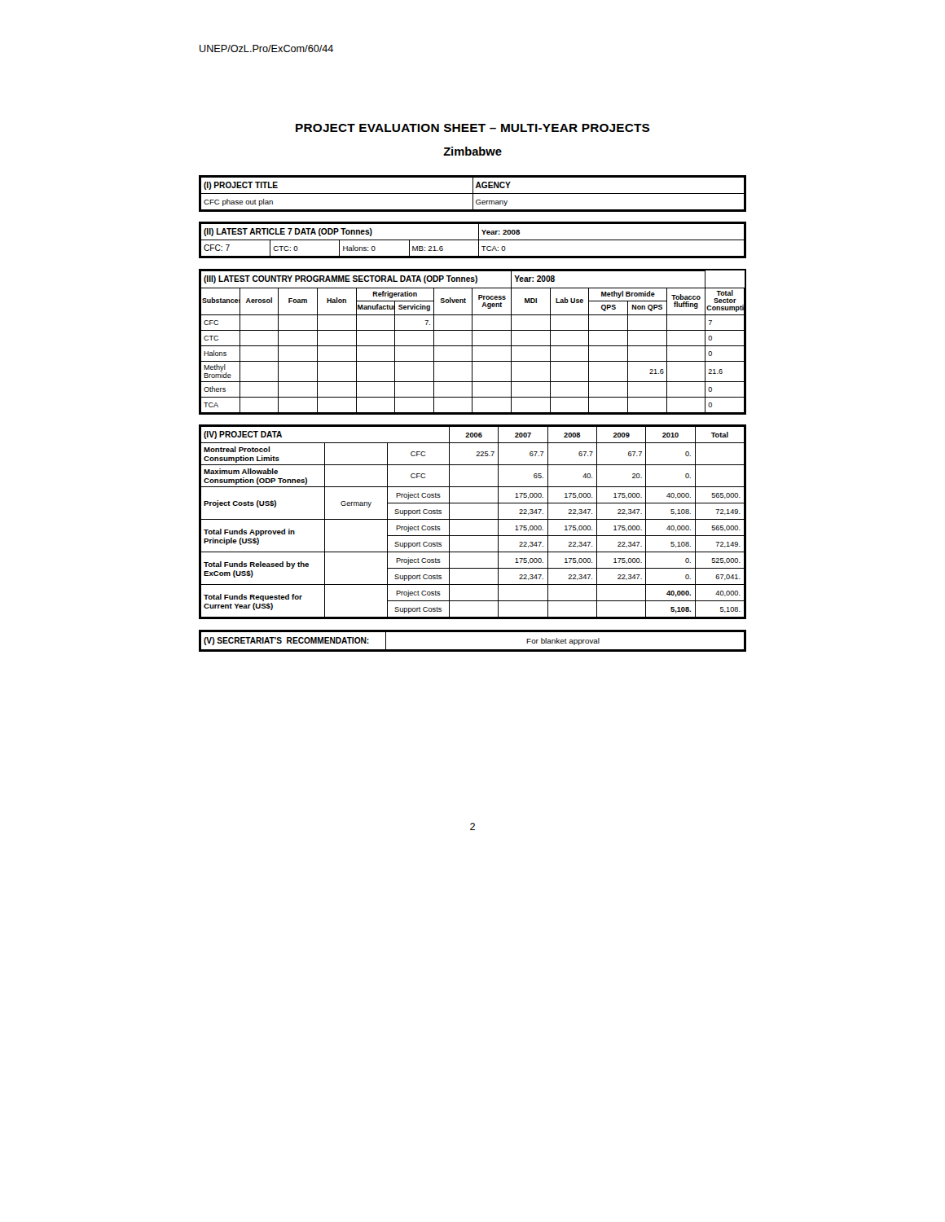UNEP/OzL.Pro/ExCom/60/44
PROJECT EVALUATION SHEET – MULTI-YEAR PROJECTS
Zimbabwe
| (I) PROJECT TITLE | AGENCY |
| CFC phase out plan | Germany |
| (II) LATEST ARTICLE 7 DATA (ODP Tonnes) | Year: 2008 |
| CFC: 7 | CTC: 0 | Halons: 0 | MB: 21.6 | TCA: 0 |
| (III) LATEST COUNTRY PROGRAMME SECTORAL DATA (ODP Tonnes) | Year: 2008 |
| Substances | Aerosol | Foam | Halon | Refrigeration | Solvent | Process Agent | MDI | Lab Use | Methyl Bromide | Tobacco fluffing | Total Sector Consumption |
| Manufacturing | Servicing | QPS | Non QPS |
| CFC | | | | | 7. | | | | | | | | 7 |
| CTC | | | | | | | | | | | | | 0 |
| Halons | | | | | | | | | | | | | 0 |
| Methyl Bromide | | | | | | | | | | | 21.6 | | 21.6 |
| Others | | | | | | | | | | | | | 0 |
| TCA | | | | | | | | | | | | | 0 |
| (IV) PROJECT DATA | 2006 | 2007 | 2008 | 2009 | 2010 | Total |
| Montreal Protocol Consumption Limits | | CFC | 225.7 | 67.7 | 67.7 | 67.7 | 0. | |
| Maximum Allowable Consumption (ODP Tonnes) | | CFC | | 65. | 40. | 20. | 0. | |
| Project Costs (US$) | Germany | Project Costs | | 175,000. | 175,000. | 175,000. | 40,000. | 565,000. |
| Support Costs | | 22,347. | 22,347. | 22,347. | 5,108. | 72,149. |
| Total Funds Approved in Principle (US$) | | Project Costs | | 175,000. | 175,000. | 175,000. | 40,000. | 565,000. |
| Support Costs | | 22,347. | 22,347. | 22,347. | 5,108. | 72,149. |
| Total Funds Released by the ExCom (US$) | | Project Costs | | 175,000. | 175,000. | 175,000. | 0. | 525,000. |
| Support Costs | | 22,347. | 22,347. | 22,347. | 0. | 67,041. |
| Total Funds Requested for Current Year (US$) | | Project Costs | | | | | 40,000. | 40,000. |
| Support Costs | | | | | 5,108. | 5,108. |
| (V) SECRETARIAT'S RECOMMENDATION: | For blanket approval |
2